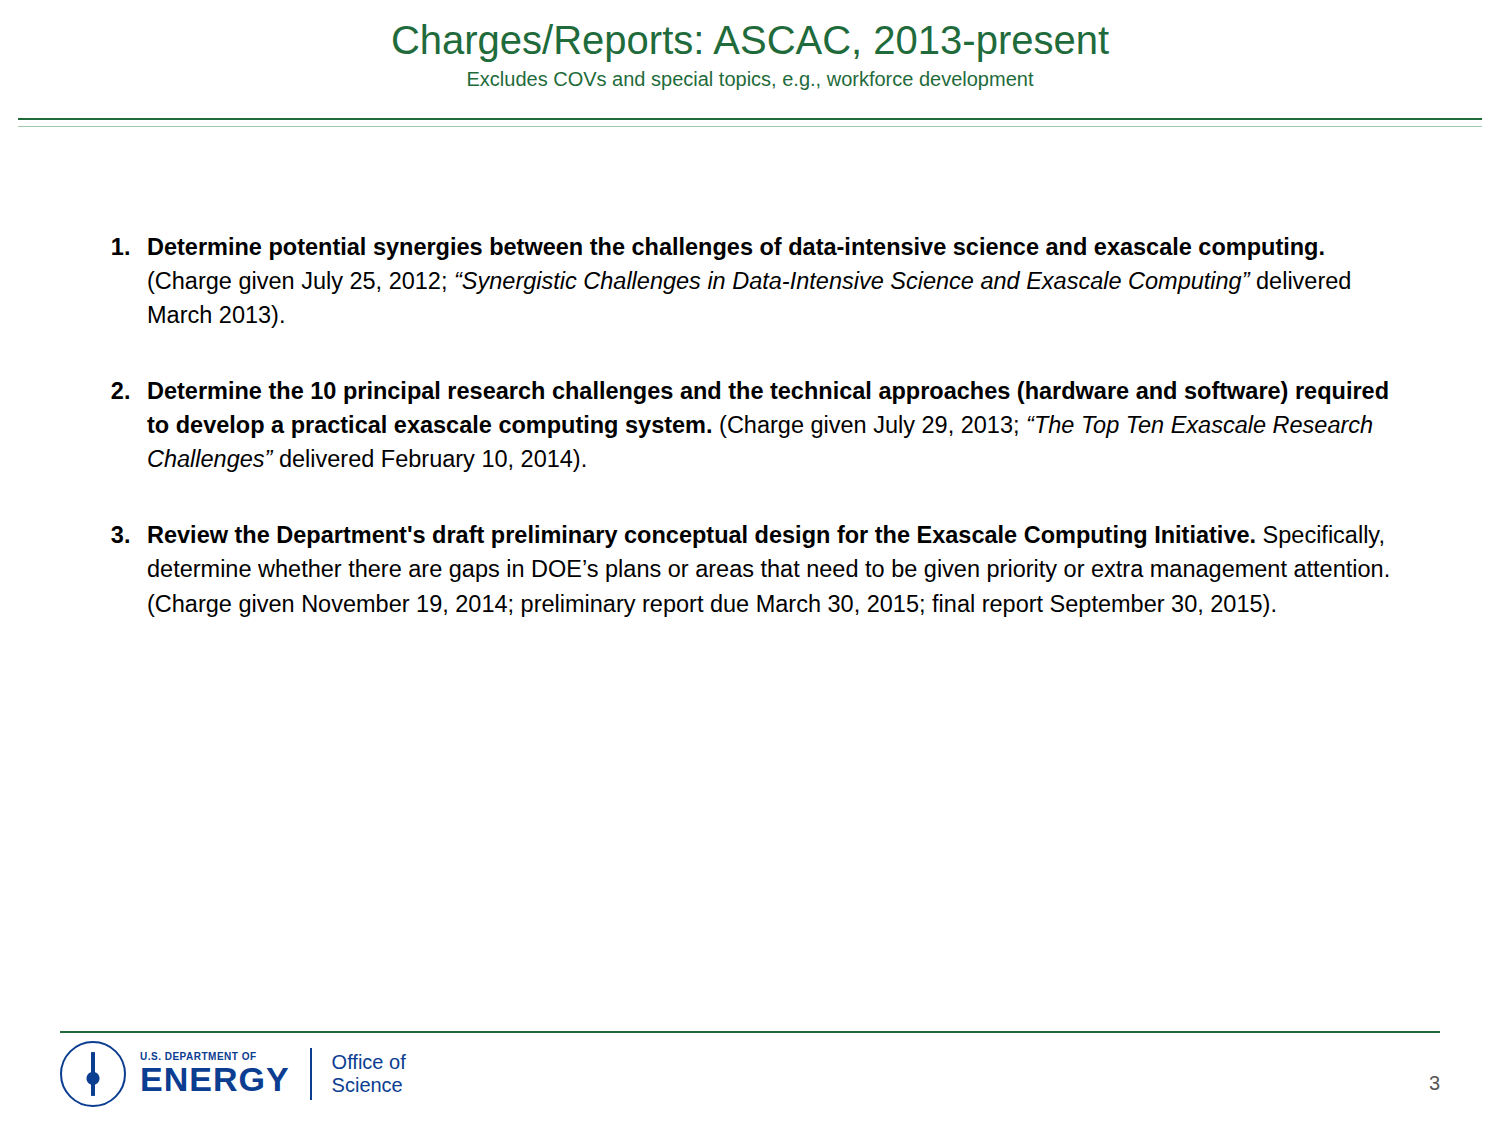Charges/Reports: ASCAC, 2013-present
Excludes COVs and special topics, e.g., workforce development
Determine potential synergies between the challenges of data-intensive science and exascale computing. (Charge given July 25, 2012; “Synergistic Challenges in Data-Intensive Science and Exascale Computing” delivered March 2013).
Determine the 10 principal research challenges and the technical approaches (hardware and software) required to develop a practical exascale computing system. (Charge given July 29, 2013; “The Top Ten Exascale Research Challenges” delivered February 10, 2014).
Review the Department's draft preliminary conceptual design for the Exascale Computing Initiative. Specifically, determine whether there are gaps in DOE’s plans or areas that need to be given priority or extra management attention. (Charge given November 19, 2014; preliminary report due March 30, 2015; final report September 30, 2015).
U.S. Department of
ENERGY
Office of
Science
3